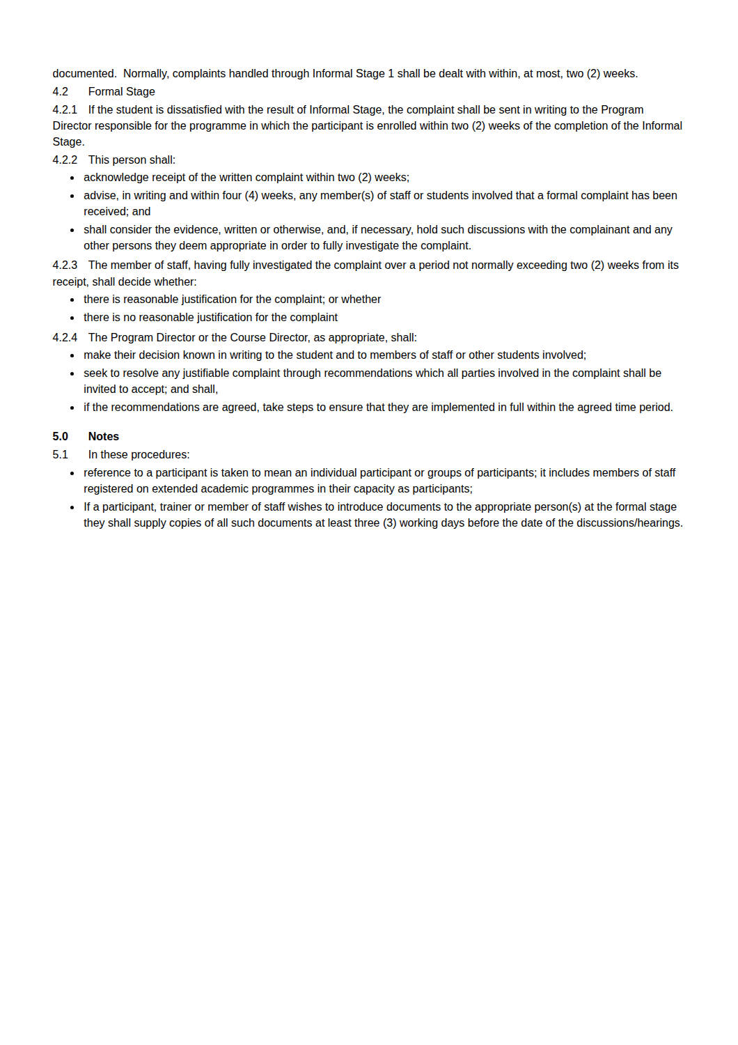documented. Normally, complaints handled through Informal Stage 1 shall be dealt with within, at most, two (2) weeks.
4.2 Formal Stage
4.2.1 If the student is dissatisfied with the result of Informal Stage, the complaint shall be sent in writing to the Program Director responsible for the programme in which the participant is enrolled within two (2) weeks of the completion of the Informal Stage.
4.2.2 This person shall:
acknowledge receipt of the written complaint within two (2) weeks;
advise, in writing and within four (4) weeks, any member(s) of staff or students involved that a formal complaint has been received; and
shall consider the evidence, written or otherwise, and, if necessary, hold such discussions with the complainant and any other persons they deem appropriate in order to fully investigate the complaint.
4.2.3 The member of staff, having fully investigated the complaint over a period not normally exceeding two (2) weeks from its receipt, shall decide whether:
there is reasonable justification for the complaint; or whether
there is no reasonable justification for the complaint
4.2.4 The Program Director or the Course Director, as appropriate, shall:
make their decision known in writing to the student and to members of staff or other students involved;
seek to resolve any justifiable complaint through recommendations which all parties involved in the complaint shall be invited to accept; and shall,
if the recommendations are agreed, take steps to ensure that they are implemented in full within the agreed time period.
5.0 Notes
5.1 In these procedures:
reference to a participant is taken to mean an individual participant or groups of participants; it includes members of staff registered on extended academic programmes in their capacity as participants;
If a participant, trainer or member of staff wishes to introduce documents to the appropriate person(s) at the formal stage they shall supply copies of all such documents at least three (3) working days before the date of the discussions/hearings.